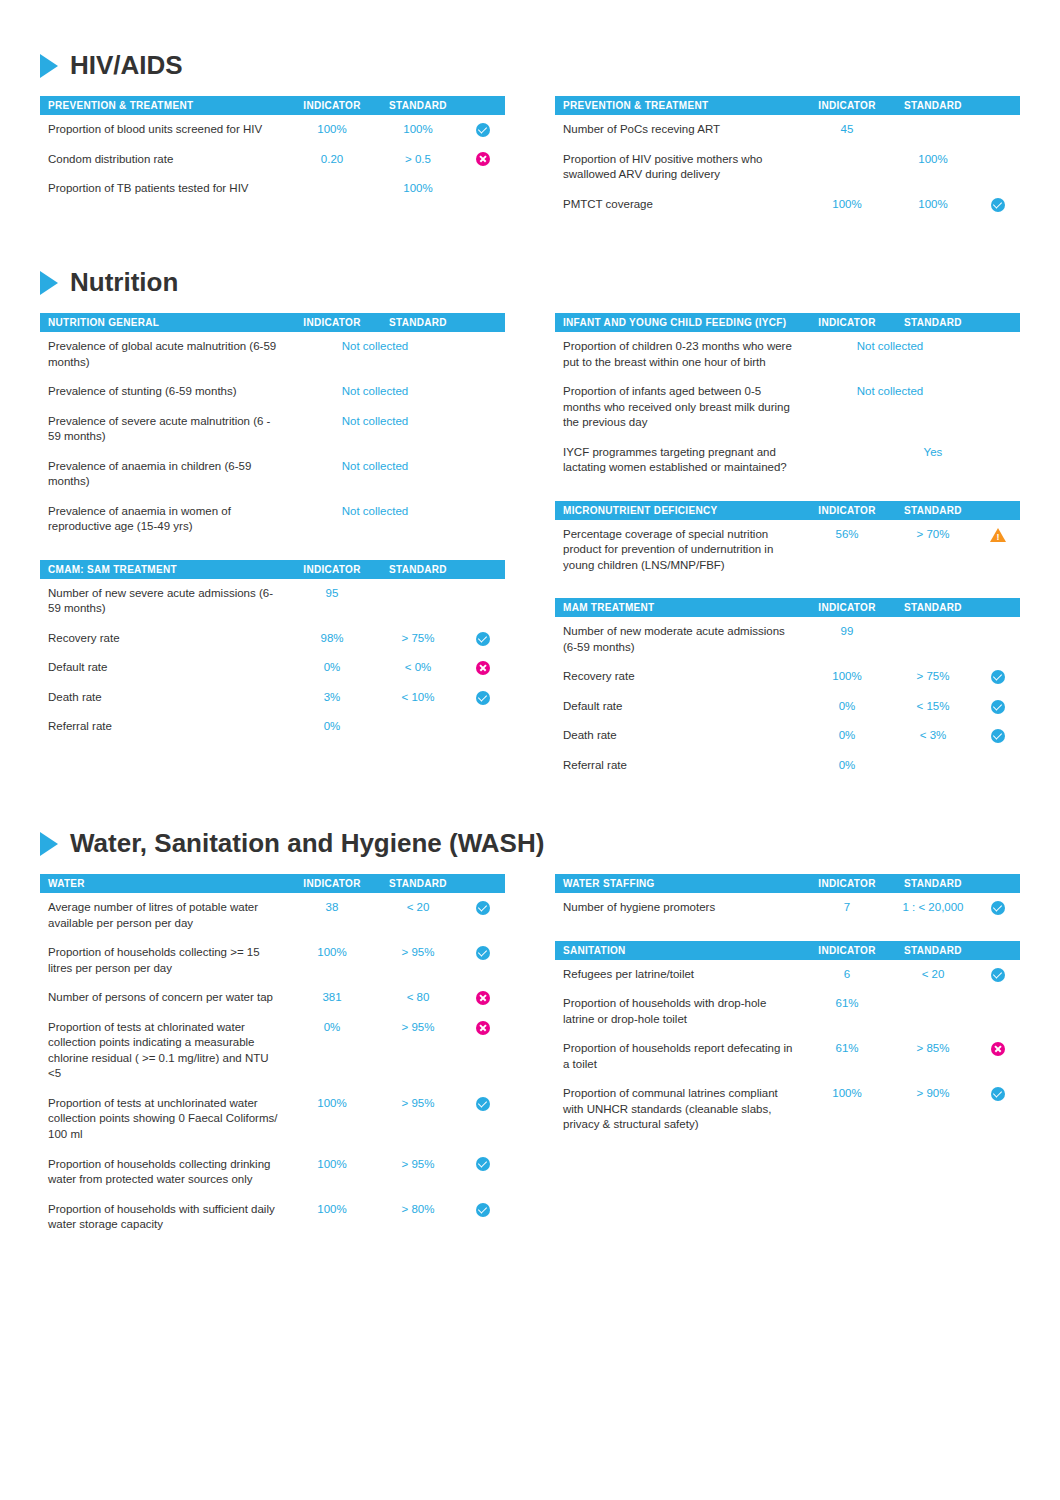HIV/AIDS
| Prevention & Treatment | Indicator | Standard | |
| --- | --- | --- | --- |
| Proportion of blood units screened for HIV | 100% | 100% | |
| Condom distribution rate | 0.20 | > 0.5 | |
| Proportion of TB patients tested for HIV | | 100% | |
| Prevention & Treatment | Indicator | Standard | |
| --- | --- | --- | --- |
| Number of PoCs receving ART | 45 | | |
| Proportion of HIV positive mothers who swallowed ARV during delivery | | 100% | |
| PMTCT coverage | 100% | 100% | |
Nutrition
| Nutrition General | Indicator | Standard | |
| --- | --- | --- | --- |
| Prevalence of global acute malnutrition (6-59 months) | Not collected | |
| Prevalence of stunting (6-59 months) | Not collected | |
| Prevalence of severe acute malnutrition (6 - 59 months) | Not collected | |
| Prevalence of anaemia in children (6-59 months) | Not collected | |
| Prevalence of anaemia in women of reproductive age (15-49 yrs) | Not collected | |
| CMAM: SAM Treatment | Indicator | Standard | |
| --- | --- | --- | --- |
| Number of new severe acute admissions (6-59 months) | 95 | | |
| Recovery rate | 98% | > 75% | |
| Default rate | 0% | < 0% | |
| Death rate | 3% | < 10% | |
| Referral rate | 0% | | |
| Infant and Young Child Feeding (IYCF) | Indicator | Standard | |
| --- | --- | --- | --- |
| Proportion of children 0-23 months who were put to the breast within one hour of birth | Not collected | |
| Proportion of infants aged between 0-5 months who received only breast milk during the previous day | Not collected | |
| IYCF programmes targeting pregnant and lactating women established or maintained? | | Yes | |
| Micronutrient Deficiency | Indicator | Standard | |
| --- | --- | --- | --- |
| Percentage coverage of special nutrition product for prevention of undernutrition in young children (LNS/MNP/FBF) | 56% | > 70% | |
| MAM Treatment | Indicator | Standard | |
| --- | --- | --- | --- |
| Number of new moderate acute admissions (6-59 months) | 99 | | |
| Recovery rate | 100% | > 75% | |
| Default rate | 0% | < 15% | |
| Death rate | 0% | < 3% | |
| Referral rate | 0% | | |
Water, Sanitation and Hygiene (WASH)
| Water | Indicator | Standard | |
| --- | --- | --- | --- |
| Average number of litres of potable water available per person per day | 38 | < 20 | |
| Proportion of households collecting >= 15 litres per person per day | 100% | > 95% | |
| Number of persons of concern per water tap | 381 | < 80 | |
| Proportion of tests at chlorinated water collection points indicating a measurable chlorine residual ( >= 0.1 mg/litre) and NTU <5 | 0% | > 95% | |
| Proportion of tests at unchlorinated water collection points showing 0 Faecal Coliforms/ 100 ml | 100% | > 95% | |
| Proportion of households collecting drinking water from protected water sources only | 100% | > 95% | |
| Proportion of households with sufficient daily water storage capacity | 100% | > 80% | |
| Water Staffing | Indicator | Standard | |
| --- | --- | --- | --- |
| Number of hygiene promoters | 7 | 1 : < 20,000 | |
| Sanitation | Indicator | Standard | |
| --- | --- | --- | --- |
| Refugees per latrine/toilet | 6 | < 20 | |
| Proportion of households with drop-hole latrine or drop-hole toilet | 61% | | |
| Proportion of households report defecating in a toilet | 61% | > 85% | |
| Proportion of communal latrines compliant with UNHCR standards (cleanable slabs, privacy & structural safety) | 100% | > 90% | |